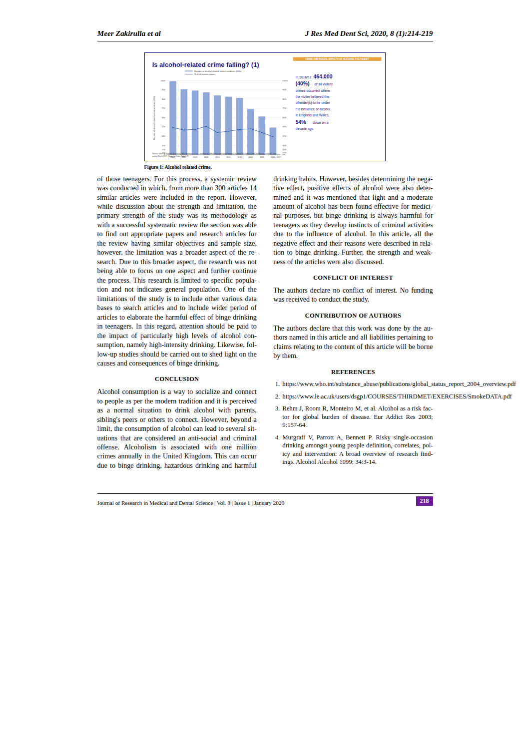Meer Zakirulla et al
J Res Med Dent Sci, 2020, 8 (1):214-219
CRIME AND SOCIAL IMPACTS OF ALCOHOL FACTSHEET Is alcohol-related crime falling? (1) Number of alcohol-related violent incidents (000s) % of all violent crimes 1000 900 800 700 600 500 400 300 200 100 0 100% 90% 80% 70% 60% 50% 40% 30% 20% 10% 0% Number of alcohol-related violent incidents (000s) 2007 2008 2009 2010 2011 2012 2013 2014 2015 2016 2017 In 2016/17, 464,000 (40%) of all violent crimes occurred where the victim believed the offender(s) to be under the influence of alcohol in England and Wales, 54% down on a decade ago. Source: Office for National Statistics (ONS) (February 2018), Overview of violent crime and sexual offences, in 'Focus on Violent Crime and Sexual Offences : Year ending March 2017', Nature of Crime Table 3.11
Figure 1: Alcohol related crime.
of those teenagers. For this process, a systemic review was conducted in which, from more than 300 articles 14 similar articles were included in the report. However, while discussion about the strength and limitation, the primary strength of the study was its methodology as with a successful systematic review the section was able to find out appropriate papers and research articles for the review having similar objectives and sample size, however, the limitation was a broader aspect of the research. Due to this broader aspect, the research was not being able to focus on one aspect and further continue the process. This research is limited to specific population and not indicates general population. One of the limitations of the study is to include other various data bases to search articles and to include wider period of articles to elaborate the harmful effect of binge drinking in teenagers. In this regard, attention should be paid to the impact of particularly high levels of alcohol consumption, namely high-intensity drinking. Likewise, follow-up studies should be carried out to shed light on the causes and consequences of binge drinking.
Conclusion
Alcohol consumption is a way to socialize and connect to people as per the modern tradition and it is perceived as a normal situation to drink alcohol with parents, sibling's peers or others to connect. However, beyond a limit, the consumption of alcohol can lead to several situations that are considered an anti-social and criminal offense. Alcoholism is associated with one million crimes annually in the United Kingdom. This can occur due to binge drinking, hazardous drinking and harmful drinking habits. However, besides determining the negative effect, positive effects of alcohol were also determined and it was mentioned that light and a moderate amount of alcohol has been found effective for medicinal purposes, but binge drinking is always harmful for teenagers as they develop instincts of criminal activities due to the influence of alcohol. In this article, all the negative effect and their reasons were described in relation to binge drinking. Further, the strength and weakness of the articles were also discussed.
Conflict of Interest
The authors declare no conflict of interest. No funding was received to conduct the study.
Contribution of Authors
The authors declare that this work was done by the authors named in this article and all liabilities pertaining to claims relating to the content of this article will be borne by them.
References
https://www.who.int/substance_abuse/publications/global_status_report_2004_overview.pdf
https://www.le.ac.uk/users/dsgp1/COURSES/THIRDMET/EXERCISES/SmokeDATA.pdf
Rehm J, Room R, Monteiro M, et al. Alcohol as a risk factor for global burden of disease. Eur Addict Res 2003; 9:157-64.
Murgraff V, Parrott A, Bennett P. Risky single-occasion drinking amongst young people definition, correlates, policy and intervention: A broad overview of research findings. Alcohol Alcohol 1999; 34:3-14.
Journal of Research in Medical and Dental Science | Vol. 8 | Issue 1 | January 2020
218